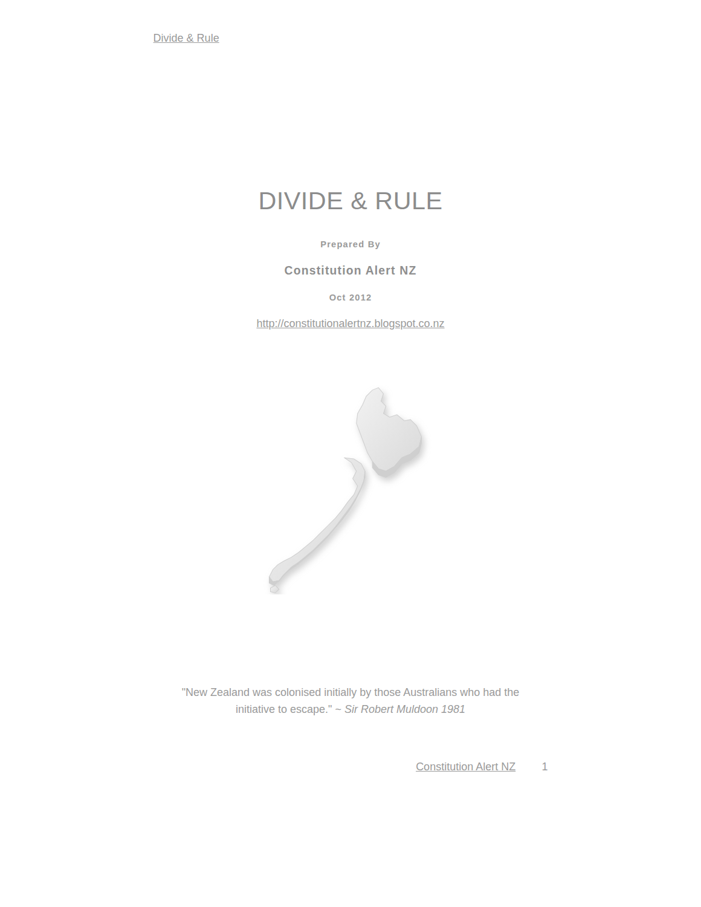Divide & Rule
DIVIDE & RULE
Prepared By
Constitution Alert NZ
Oct 2012
http://constitutionalertnz.blogspot.co.nz
"New Zealand was colonised initially by those Australians who had the initiative to escape." ~ Sir Robert Muldoon 1981
Constitution Alert NZ 1